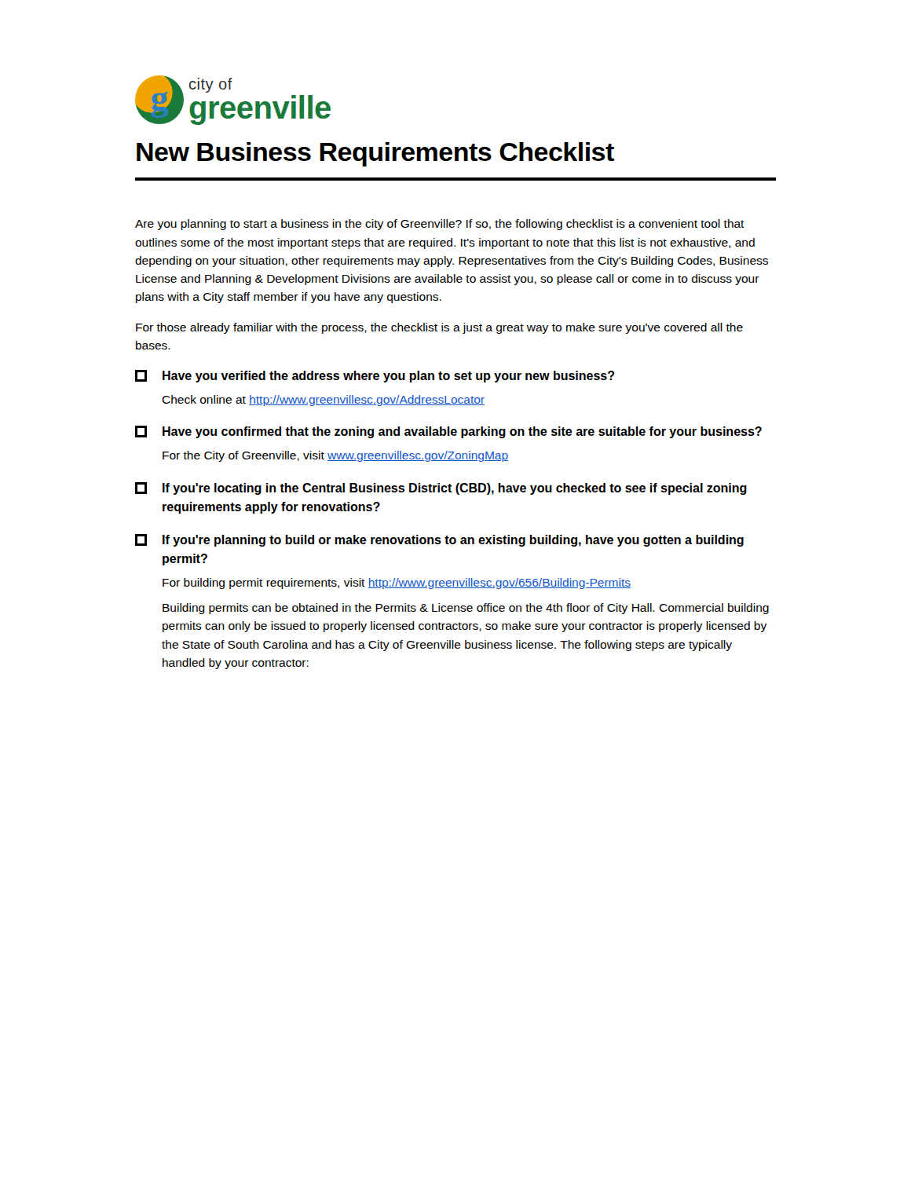city of greenville
New Business Requirements Checklist
Are you planning to start a business in the city of Greenville? If so, the following checklist is a convenient tool that outlines some of the most important steps that are required. It's important to note that this list is not exhaustive, and depending on your situation, other requirements may apply. Representatives from the City's Building Codes, Business License and Planning & Development Divisions are available to assist you, so please call or come in to discuss your plans with a City staff member if you have any questions.
For those already familiar with the process, the checklist is a just a great way to make sure you've covered all the bases.
Have you verified the address where you plan to set up your new business?
Check online at http://www.greenvillesc.gov/AddressLocator
Have you confirmed that the zoning and available parking on the site are suitable for your business?
For the City of Greenville, visit www.greenvillesc.gov/ZoningMap
If you're locating in the Central Business District (CBD), have you checked to see if special zoning requirements apply for renovations?
If you're planning to build or make renovations to an existing building, have you gotten a building permit?
For building permit requirements, visit http://www.greenvillesc.gov/656/Building-Permits
Building permits can be obtained in the Permits & License office on the 4th floor of City Hall. Commercial building permits can only be issued to properly licensed contractors, so make sure your contractor is properly licensed by the State of South Carolina and has a City of Greenville business license. The following steps are typically handled by your contractor: